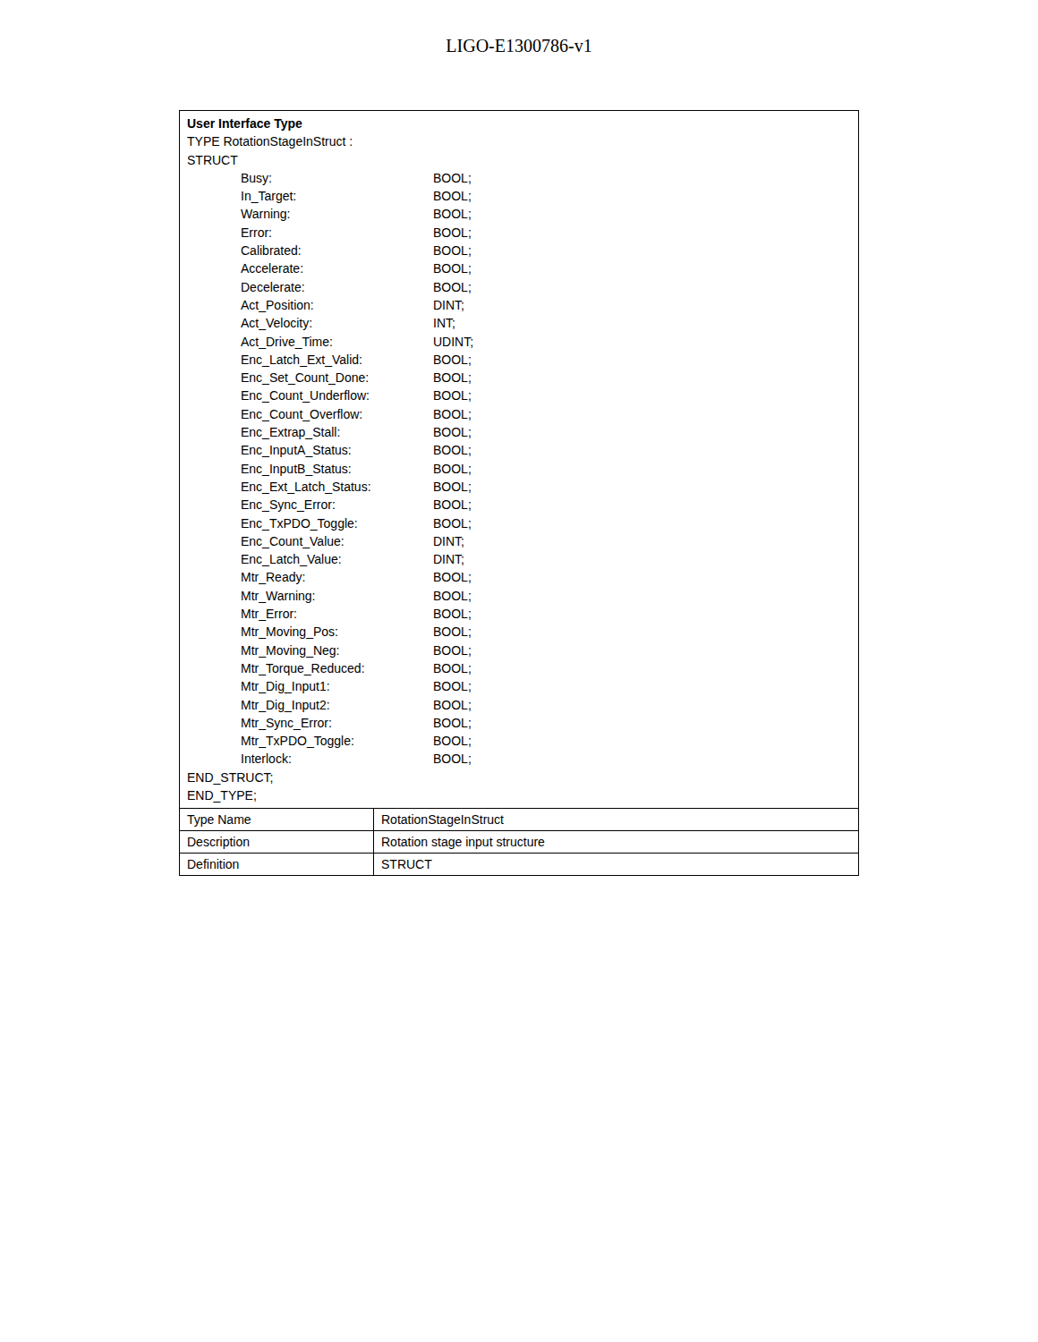LIGO-E1300786-v1
| User Interface Type TYPE RotationStageInStruct : STRUCT Busy: BOOL; In_Target: BOOL; Warning: BOOL; Error: BOOL; Calibrated: BOOL; Accelerate: BOOL; Decelerate: BOOL; Act_Position: DINT; Act_Velocity: INT; Act_Drive_Time: UDINT; Enc_Latch_Ext_Valid: BOOL; Enc_Set_Count_Done: BOOL; Enc_Count_Underflow: BOOL; Enc_Count_Overflow: BOOL; Enc_Extrap_Stall: BOOL; Enc_InputA_Status: BOOL; Enc_InputB_Status: BOOL; Enc_Ext_Latch_Status: BOOL; Enc_Sync_Error: BOOL; Enc_TxPDO_Toggle: BOOL; Enc_Count_Value: DINT; Enc_Latch_Value: DINT; Mtr_Ready: BOOL; Mtr_Warning: BOOL; Mtr_Error: BOOL; Mtr_Moving_Pos: BOOL; Mtr_Moving_Neg: BOOL; Mtr_Torque_Reduced: BOOL; Mtr_Dig_Input1: BOOL; Mtr_Dig_Input2: BOOL; Mtr_Sync_Error: BOOL; Mtr_TxPDO_Toggle: BOOL; Interlock: BOOL; END_STRUCT; END_TYPE; |
| Type Name | RotationStageInStruct |
| Description | Rotation stage input structure |
| Definition | STRUCT |